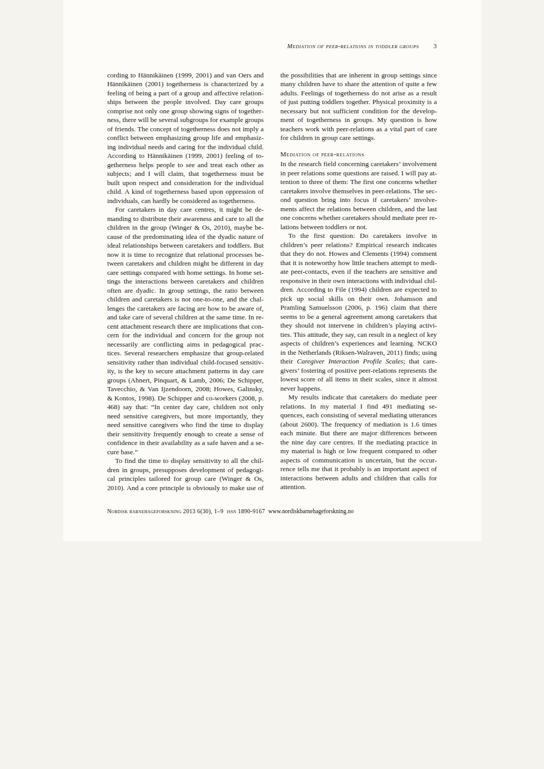Mediation of peer-relations in toddler groups 3
cording to Hännikäinen (1999, 2001) and van Oers and Hännikäinen (2001) togetherness is characterized by a feeling of being a part of a group and affective relationships between the people involved. Day care groups comprise not only one group showing signs of togetherness, there will be several subgroups for example groups of friends. The concept of togetherness does not imply a conflict between emphasizing group life and emphasizing individual needs and caring for the individual child. According to Hännikäinen (1999, 2001) feeling of togetherness helps people to see and treat each other as subjects; and I will claim, that togetherness must be built upon respect and consideration for the individual child. A kind of togetherness based upon oppression of individuals, can hardly be considered as togetherness.
For caretakers in day care centres, it might be demanding to distribute their awareness and care to all the children in the group (Winger & Os, 2010), maybe because of the predominating idea of the dyadic nature of ideal relationships between caretakers and toddlers. But now it is time to recognize that relational processes between caretakers and children might be different in day care settings compared with home settings. In home settings the interactions between caretakers and children often are dyadic. In group settings, the ratio between children and caretakers is not one-to-one, and the challenges the caretakers are facing are how to be aware of, and take care of several children at the same time. In recent attachment research there are implications that concern for the individual and concern for the group not necessarily are conflicting aims in pedagogical practices. Several researchers emphasize that group-related sensitivity rather than individual child-focused sensitivity, is the key to secure attachment patterns in day care groups (Ahnert, Pinquart, & Lamb, 2006; De Schipper, Tavecchio, & Van Ijzendoorn, 2008; Howes, Galinsky, & Kontos, 1998). De Schipper and co-workers (2008, p. 468) say that: “In center day care, children not only need sensitive caregivers, but more importantly, they need sensitive caregivers who find the time to display their sensitivity frequently enough to create a sense of confidence in their availability as a safe haven and a secure base.”
To find the time to display sensitivity to all the children in groups, presupposes development of pedagogical principles tailored for group care (Winger & Os, 2010). And a core principle is obviously to make use of the possibilities that are inherent in group settings since many children have to share the attention of quite a few adults. Feelings of togetherness do not arise as a result of just putting toddlers together. Physical proximity is a necessary but not sufficient condition for the development of togetherness in groups. My question is how teachers work with peer-relations as a vital part of care for children in group care settings.
Mediation of peer-relations
In the research field concerning caretakers’ involvement in peer relations some questions are raised. I will pay attention to three of them: The first one concerns whether caretakers involve themselves in peer-relations. The second question bring into focus if caretakers’ involvements affect the relations between children, and the last one concerns whether caretakers should mediate peer relations between toddlers or not.
To the first question: Do caretakers involve in children’s peer relations? Empirical research indicates that they do not. Howes and Clements (1994) comment that it is noteworthy how little teachers attempt to mediate peer-contacts, even if the teachers are sensitive and responsive in their own interactions with individual children. According to File (1994) children are expected to pick up social skills on their own. Johansson and Pramling Samuelsson (2006, p. 196) claim that there seems to be a general agreement among caretakers that they should not intervene in children’s playing activities. This attitude, they say, can result in a neglect of key aspects of children’s experiences and learning. NCKO in the Netherlands (Riksen-Walraven, 2011) finds; using their Caregiver Interaction Profile Scales; that caregivers’ fostering of positive peer-relations represents the lowest score of all items in their scales, since it almost never happens.
My results indicate that caretakers do mediate peer relations. In my material I find 491 mediating sequences, each consisting of several mediating utterances (about 2600). The frequency of mediation is 1.6 times each minute. But there are major differences between the nine day care centres. If the mediating practice in my material is high or low frequent compared to other aspects of communication is uncertain, but the occurrence tells me that it probably is an important aspect of interactions between adults and children that calls for attention.
Nordisk barnehageforskning 2013 6(30), 1–9 issn 1890-9167 www.nordiskbarnehageforskning.no